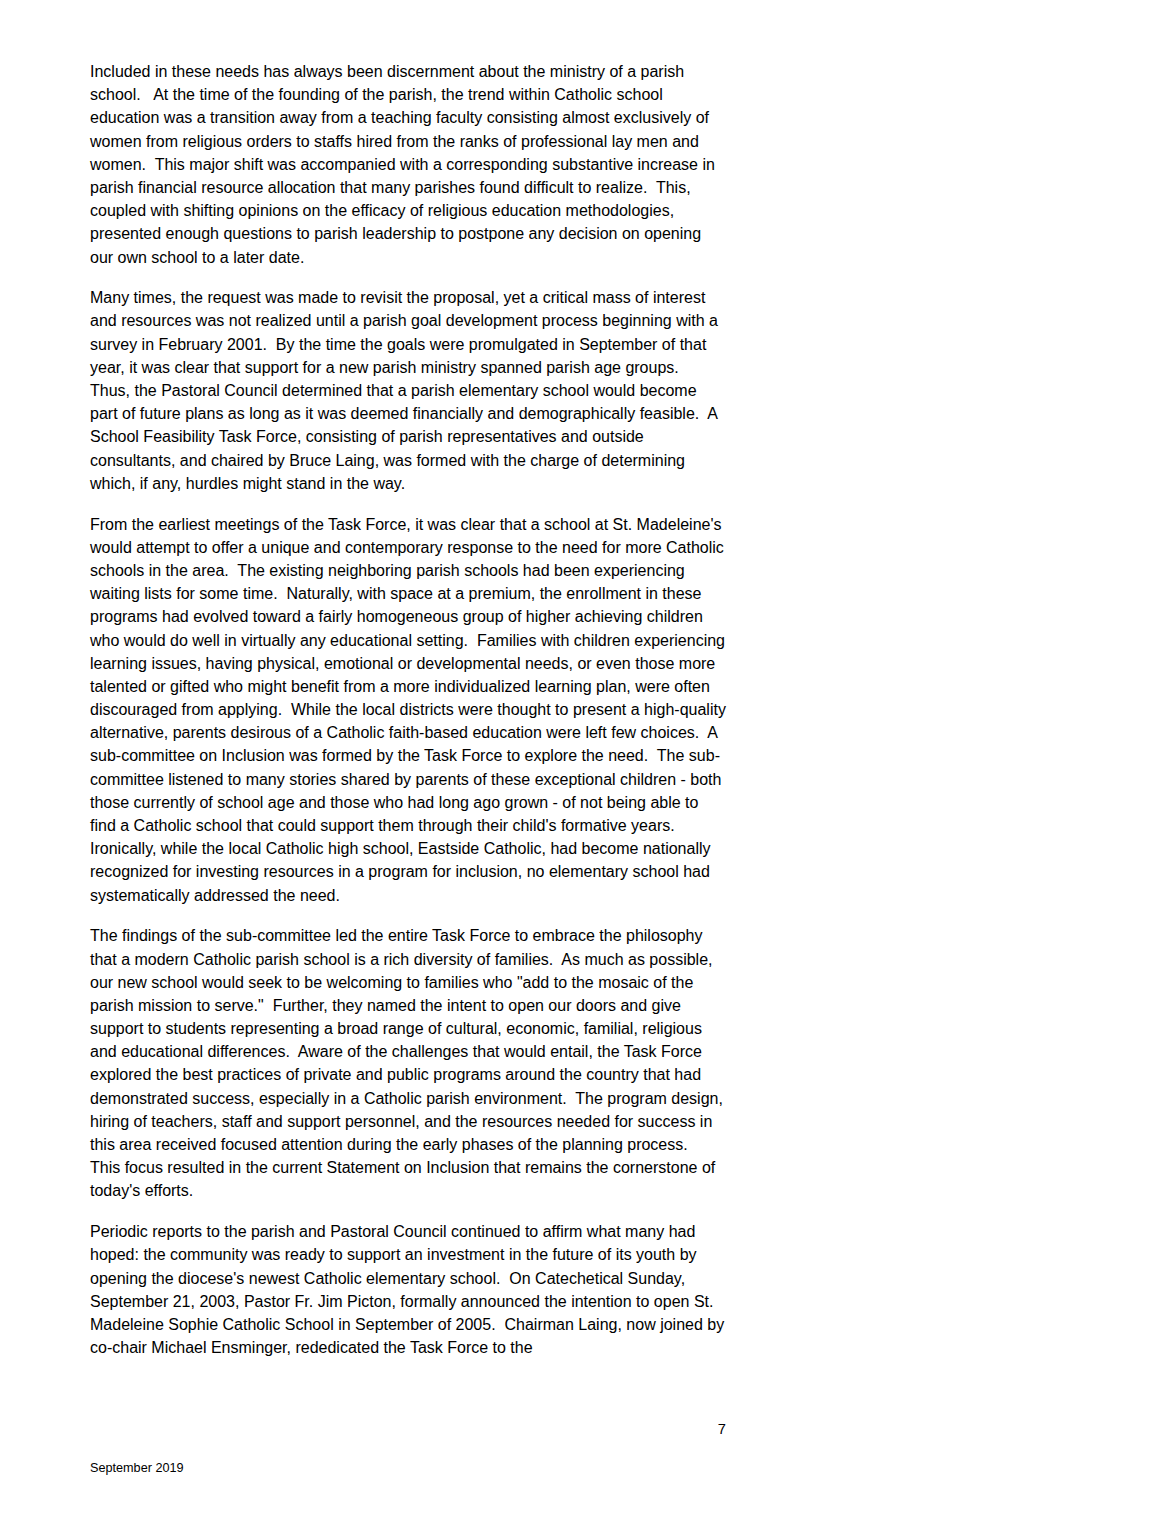Included in these needs has always been discernment about the ministry of a parish school. At the time of the founding of the parish, the trend within Catholic school education was a transition away from a teaching faculty consisting almost exclusively of women from religious orders to staffs hired from the ranks of professional lay men and women. This major shift was accompanied with a corresponding substantive increase in parish financial resource allocation that many parishes found difficult to realize. This, coupled with shifting opinions on the efficacy of religious education methodologies, presented enough questions to parish leadership to postpone any decision on opening our own school to a later date.
Many times, the request was made to revisit the proposal, yet a critical mass of interest and resources was not realized until a parish goal development process beginning with a survey in February 2001. By the time the goals were promulgated in September of that year, it was clear that support for a new parish ministry spanned parish age groups. Thus, the Pastoral Council determined that a parish elementary school would become part of future plans as long as it was deemed financially and demographically feasible. A School Feasibility Task Force, consisting of parish representatives and outside consultants, and chaired by Bruce Laing, was formed with the charge of determining which, if any, hurdles might stand in the way.
From the earliest meetings of the Task Force, it was clear that a school at St. Madeleine's would attempt to offer a unique and contemporary response to the need for more Catholic schools in the area. The existing neighboring parish schools had been experiencing waiting lists for some time. Naturally, with space at a premium, the enrollment in these programs had evolved toward a fairly homogeneous group of higher achieving children who would do well in virtually any educational setting. Families with children experiencing learning issues, having physical, emotional or developmental needs, or even those more talented or gifted who might benefit from a more individualized learning plan, were often discouraged from applying. While the local districts were thought to present a high-quality alternative, parents desirous of a Catholic faith-based education were left few choices. A sub-committee on Inclusion was formed by the Task Force to explore the need. The sub-committee listened to many stories shared by parents of these exceptional children - both those currently of school age and those who had long ago grown - of not being able to find a Catholic school that could support them through their child's formative years. Ironically, while the local Catholic high school, Eastside Catholic, had become nationally recognized for investing resources in a program for inclusion, no elementary school had systematically addressed the need.
The findings of the sub-committee led the entire Task Force to embrace the philosophy that a modern Catholic parish school is a rich diversity of families. As much as possible, our new school would seek to be welcoming to families who "add to the mosaic of the parish mission to serve." Further, they named the intent to open our doors and give support to students representing a broad range of cultural, economic, familial, religious and educational differences. Aware of the challenges that would entail, the Task Force explored the best practices of private and public programs around the country that had demonstrated success, especially in a Catholic parish environment. The program design, hiring of teachers, staff and support personnel, and the resources needed for success in this area received focused attention during the early phases of the planning process. This focus resulted in the current Statement on Inclusion that remains the cornerstone of today's efforts.
Periodic reports to the parish and Pastoral Council continued to affirm what many had hoped: the community was ready to support an investment in the future of its youth by opening the diocese's newest Catholic elementary school. On Catechetical Sunday, September 21, 2003, Pastor Fr. Jim Picton, formally announced the intention to open St. Madeleine Sophie Catholic School in September of 2005. Chairman Laing, now joined by co-chair Michael Ensminger, rededicated the Task Force to the
7
September 2019